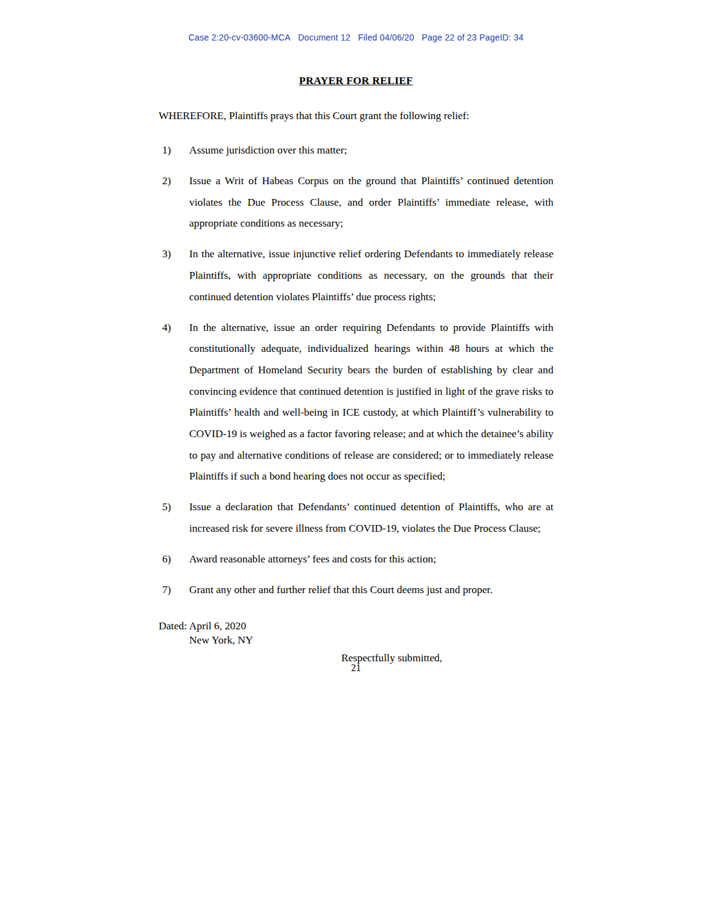Case 2:20-cv-03600-MCA Document 12 Filed 04/06/20 Page 22 of 23 PageID: 34
PRAYER FOR RELIEF
WHEREFORE, Plaintiffs prays that this Court grant the following relief:
1) Assume jurisdiction over this matter;
2) Issue a Writ of Habeas Corpus on the ground that Plaintiffs’ continued detention violates the Due Process Clause, and order Plaintiffs’ immediate release, with appropriate conditions as necessary;
3) In the alternative, issue injunctive relief ordering Defendants to immediately release Plaintiffs, with appropriate conditions as necessary, on the grounds that their continued detention violates Plaintiffs’ due process rights;
4) In the alternative, issue an order requiring Defendants to provide Plaintiffs with constitutionally adequate, individualized hearings within 48 hours at which the Department of Homeland Security bears the burden of establishing by clear and convincing evidence that continued detention is justified in light of the grave risks to Plaintiffs’ health and well-being in ICE custody, at which Plaintiff’s vulnerability to COVID-19 is weighed as a factor favoring release; and at which the detainee’s ability to pay and alternative conditions of release are considered; or to immediately release Plaintiffs if such a bond hearing does not occur as specified;
5) Issue a declaration that Defendants’ continued detention of Plaintiffs, who are at increased risk for severe illness from COVID-19, violates the Due Process Clause;
6) Award reasonable attorneys’ fees and costs for this action;
7) Grant any other and further relief that this Court deems just and proper.
Dated: April 6, 2020
New York, NY
Respectfully submitted,
21